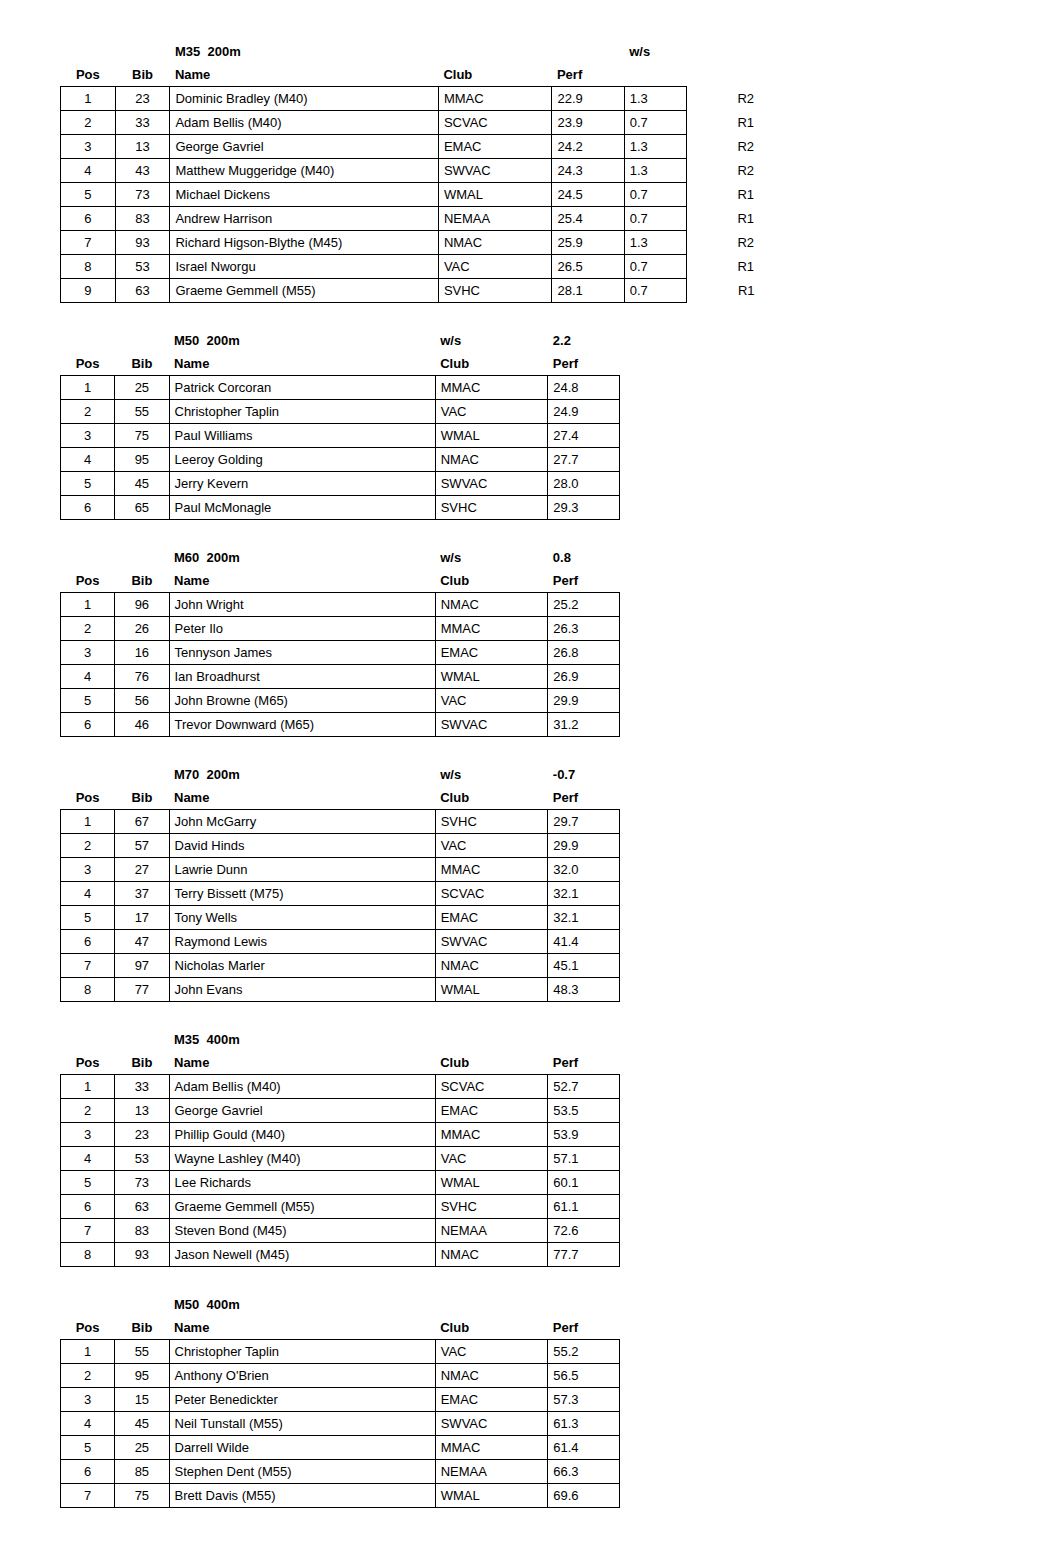| | | M35 200m | | | w/s | |
| --- | --- | --- | --- | --- | --- | --- |
| Pos | Bib | Name | Club | Perf | | |
| 1 | 23 | Dominic Bradley (M40) | MMAC | 22.9 | 1.3 | R2 |
| 2 | 33 | Adam Bellis (M40) | SCVAC | 23.9 | 0.7 | R1 |
| 3 | 13 | George Gavriel | EMAC | 24.2 | 1.3 | R2 |
| 4 | 43 | Matthew Muggeridge (M40) | SWVAC | 24.3 | 1.3 | R2 |
| 5 | 73 | Michael Dickens | WMAL | 24.5 | 0.7 | R1 |
| 6 | 83 | Andrew Harrison | NEMAA | 25.4 | 0.7 | R1 |
| 7 | 93 | Richard Higson-Blythe (M45) | NMAC | 25.9 | 1.3 | R2 |
| 8 | 53 | Israel Nworgu | VAC | 26.5 | 0.7 | R1 |
| 9 | 63 | Graeme Gemmell (M55) | SVHC | 28.1 | 0.7 | R1 |
| | | M50 200m | w/s | 2.2 |
| --- | --- | --- | --- | --- |
| Pos | Bib | Name | Club | Perf |
| 1 | 25 | Patrick Corcoran | MMAC | 24.8 |
| 2 | 55 | Christopher Taplin | VAC | 24.9 |
| 3 | 75 | Paul Williams | WMAL | 27.4 |
| 4 | 95 | Leeroy Golding | NMAC | 27.7 |
| 5 | 45 | Jerry Kevern | SWVAC | 28.0 |
| 6 | 65 | Paul McMonagle | SVHC | 29.3 |
| | | M60 200m | w/s | 0.8 |
| --- | --- | --- | --- | --- |
| Pos | Bib | Name | Club | Perf |
| 1 | 96 | John Wright | NMAC | 25.2 |
| 2 | 26 | Peter Ilo | MMAC | 26.3 |
| 3 | 16 | Tennyson James | EMAC | 26.8 |
| 4 | 76 | Ian Broadhurst | WMAL | 26.9 |
| 5 | 56 | John Browne (M65) | VAC | 29.9 |
| 6 | 46 | Trevor Downward (M65) | SWVAC | 31.2 |
| | | M70 200m | w/s | -0.7 |
| --- | --- | --- | --- | --- |
| Pos | Bib | Name | Club | Perf |
| 1 | 67 | John McGarry | SVHC | 29.7 |
| 2 | 57 | David Hinds | VAC | 29.9 |
| 3 | 27 | Lawrie Dunn | MMAC | 32.0 |
| 4 | 37 | Terry Bissett (M75) | SCVAC | 32.1 |
| 5 | 17 | Tony Wells | EMAC | 32.1 |
| 6 | 47 | Raymond Lewis | SWVAC | 41.4 |
| 7 | 97 | Nicholas Marler | NMAC | 45.1 |
| 8 | 77 | John Evans | WMAL | 48.3 |
| | | M35 400m | | |
| --- | --- | --- | --- | --- |
| Pos | Bib | Name | Club | Perf |
| 1 | 33 | Adam Bellis (M40) | SCVAC | 52.7 |
| 2 | 13 | George Gavriel | EMAC | 53.5 |
| 3 | 23 | Phillip Gould (M40) | MMAC | 53.9 |
| 4 | 53 | Wayne Lashley (M40) | VAC | 57.1 |
| 5 | 73 | Lee Richards | WMAL | 60.1 |
| 6 | 63 | Graeme Gemmell (M55) | SVHC | 61.1 |
| 7 | 83 | Steven Bond (M45) | NEMAA | 72.6 |
| 8 | 93 | Jason Newell (M45) | NMAC | 77.7 |
| | | M50 400m | | |
| --- | --- | --- | --- | --- |
| Pos | Bib | Name | Club | Perf |
| 1 | 55 | Christopher Taplin | VAC | 55.2 |
| 2 | 95 | Anthony O'Brien | NMAC | 56.5 |
| 3 | 15 | Peter Benedickter | EMAC | 57.3 |
| 4 | 45 | Neil Tunstall (M55) | SWVAC | 61.3 |
| 5 | 25 | Darrell Wilde | MMAC | 61.4 |
| 6 | 85 | Stephen Dent (M55) | NEMAA | 66.3 |
| 7 | 75 | Brett Davis (M55) | WMAL | 69.6 |